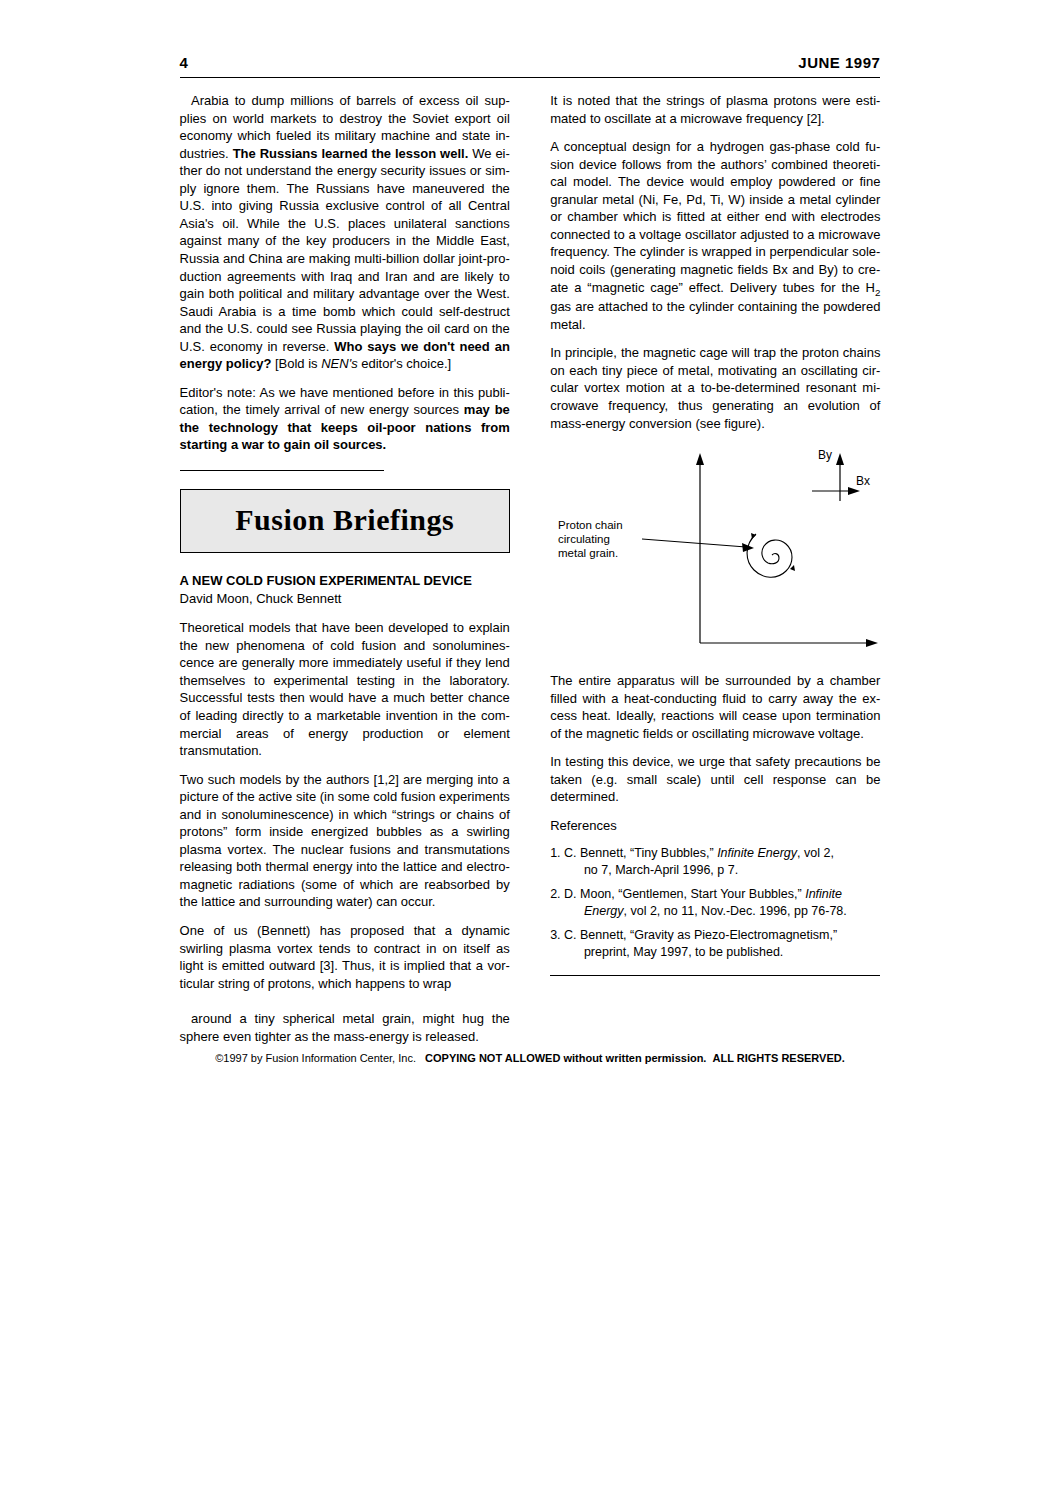4 JUNE 1997
Arabia to dump millions of barrels of excess oil supplies on world markets to destroy the Soviet export oil economy which fueled its military machine and state industries. The Russians learned the lesson well. We either do not understand the energy security issues or simply ignore them. The Russians have maneuvered the U.S. into giving Russia exclusive control of all Central Asia's oil. While the U.S. places unilateral sanctions against many of the key producers in the Middle East, Russia and China are making multi-billion dollar joint-production agreements with Iraq and Iran and are likely to gain both political and military advantage over the West. Saudi Arabia is a time bomb which could self-destruct and the U.S. could see Russia playing the oil card on the U.S. economy in reverse. Who says we don't need an energy policy? [Bold is NEN's editor's choice.]
Editor's note: As we have mentioned before in this publication, the timely arrival of new energy sources may be the technology that keeps oil-poor nations from starting a war to gain oil sources.
Fusion Briefings
A New Cold Fusion Experimental Device
David Moon, Chuck Bennett
Theoretical models that have been developed to explain the new phenomena of cold fusion and sonoluminescence are generally more immediately useful if they lend themselves to experimental testing in the laboratory. Successful tests then would have a much better chance of leading directly to a marketable invention in the commercial areas of energy production or element transmutation.
Two such models by the authors [1,2] are merging into a picture of the active site (in some cold fusion experiments and in sonoluminescence) in which “strings or chains of protons” form inside energized bubbles as a swirling plasma vortex. The nuclear fusions and transmutations releasing both thermal energy into the lattice and electromagnetic radiations (some of which are reabsorbed by the lattice and surrounding water) can occur.
One of us (Bennett) has proposed that a dynamic swirling plasma vortex tends to contract in on itself as light is emitted outward [3]. Thus, it is implied that a vorticular string of protons, which happens to wrap
around a tiny spherical metal grain, might hug the sphere even tighter as the mass-energy is released.
It is noted that the strings of plasma protons were estimated to oscillate at a microwave frequency [2].
A conceptual design for a hydrogen gas-phase cold fusion device follows from the authors’ combined theoretical model. The device would employ powdered or fine granular metal (Ni, Fe, Pd, Ti, W) inside a metal cylinder or chamber which is fitted at either end with electrodes connected to a voltage oscillator adjusted to a microwave frequency. The cylinder is wrapped in perpendicular solenoid coils (generating magnetic fields Bx and By) to create a “magnetic cage” effect. Delivery tubes for the H2 gas are attached to the cylinder containing the powdered metal.
In principle, the magnetic cage will trap the proton chains on each tiny piece of metal, motivating an oscillating circular vortex motion at a to-be-determined resonant microwave frequency, thus generating an evolution of mass-energy conversion (see figure).
By Bx Proton chain circulating metal grain.
The entire apparatus will be surrounded by a chamber filled with a heat-conducting fluid to carry away the excess heat. Ideally, reactions will cease upon termination of the magnetic fields or oscillating microwave voltage.
In testing this device, we urge that safety precautions be taken (e.g. small scale) until cell response can be determined.
References
1. C. Bennett, “Tiny Bubbles,” Infinite Energy, vol 2, no 7, March-April 1996, p 7.
2. D. Moon, “Gentlemen, Start Your Bubbles,” Infinite Energy, vol 2, no 11, Nov.-Dec. 1996, pp 76-78.
3. C. Bennett, “Gravity as Piezo-Electromagnetism,” preprint, May 1997, to be published.
©1997 by Fusion Information Center, Inc. COPYING NOT ALLOWED without written permission. ALL RIGHTS RESERVED.